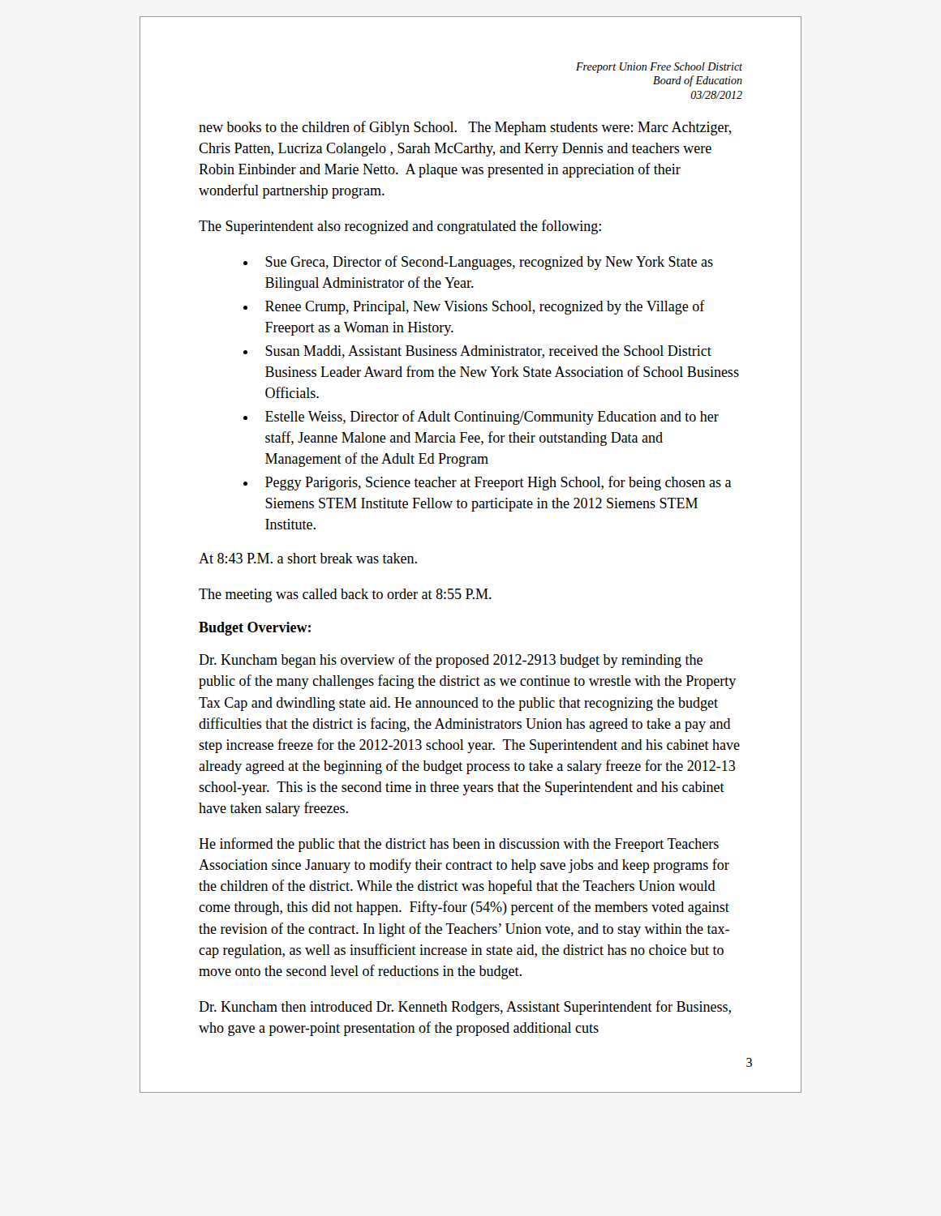Freeport Union Free School District
Board of Education
03/28/2012
new books to the children of Giblyn School. The Mepham students were: Marc Achtziger, Chris Patten, Lucriza Colangelo , Sarah McCarthy, and Kerry Dennis and teachers were Robin Einbinder and Marie Netto. A plaque was presented in appreciation of their wonderful partnership program.
The Superintendent also recognized and congratulated the following:
Sue Greca, Director of Second-Languages, recognized by New York State as Bilingual Administrator of the Year.
Renee Crump, Principal, New Visions School, recognized by the Village of Freeport as a Woman in History.
Susan Maddi, Assistant Business Administrator, received the School District Business Leader Award from the New York State Association of School Business Officials.
Estelle Weiss, Director of Adult Continuing/Community Education and to her staff, Jeanne Malone and Marcia Fee, for their outstanding Data and Management of the Adult Ed Program
Peggy Parigoris, Science teacher at Freeport High School, for being chosen as a Siemens STEM Institute Fellow to participate in the 2012 Siemens STEM Institute.
At 8:43 P.M. a short break was taken.
The meeting was called back to order at 8:55 P.M.
Budget Overview:
Dr. Kuncham began his overview of the proposed 2012-2913 budget by reminding the public of the many challenges facing the district as we continue to wrestle with the Property Tax Cap and dwindling state aid. He announced to the public that recognizing the budget difficulties that the district is facing, the Administrators Union has agreed to take a pay and step increase freeze for the 2012-2013 school year. The Superintendent and his cabinet have already agreed at the beginning of the budget process to take a salary freeze for the 2012-13 school-year. This is the second time in three years that the Superintendent and his cabinet have taken salary freezes.
He informed the public that the district has been in discussion with the Freeport Teachers Association since January to modify their contract to help save jobs and keep programs for the children of the district. While the district was hopeful that the Teachers Union would come through, this did not happen. Fifty-four (54%) percent of the members voted against the revision of the contract. In light of the Teachers’ Union vote, and to stay within the tax-cap regulation, as well as insufficient increase in state aid, the district has no choice but to move onto the second level of reductions in the budget.
Dr. Kuncham then introduced Dr. Kenneth Rodgers, Assistant Superintendent for Business, who gave a power-point presentation of the proposed additional cuts
3